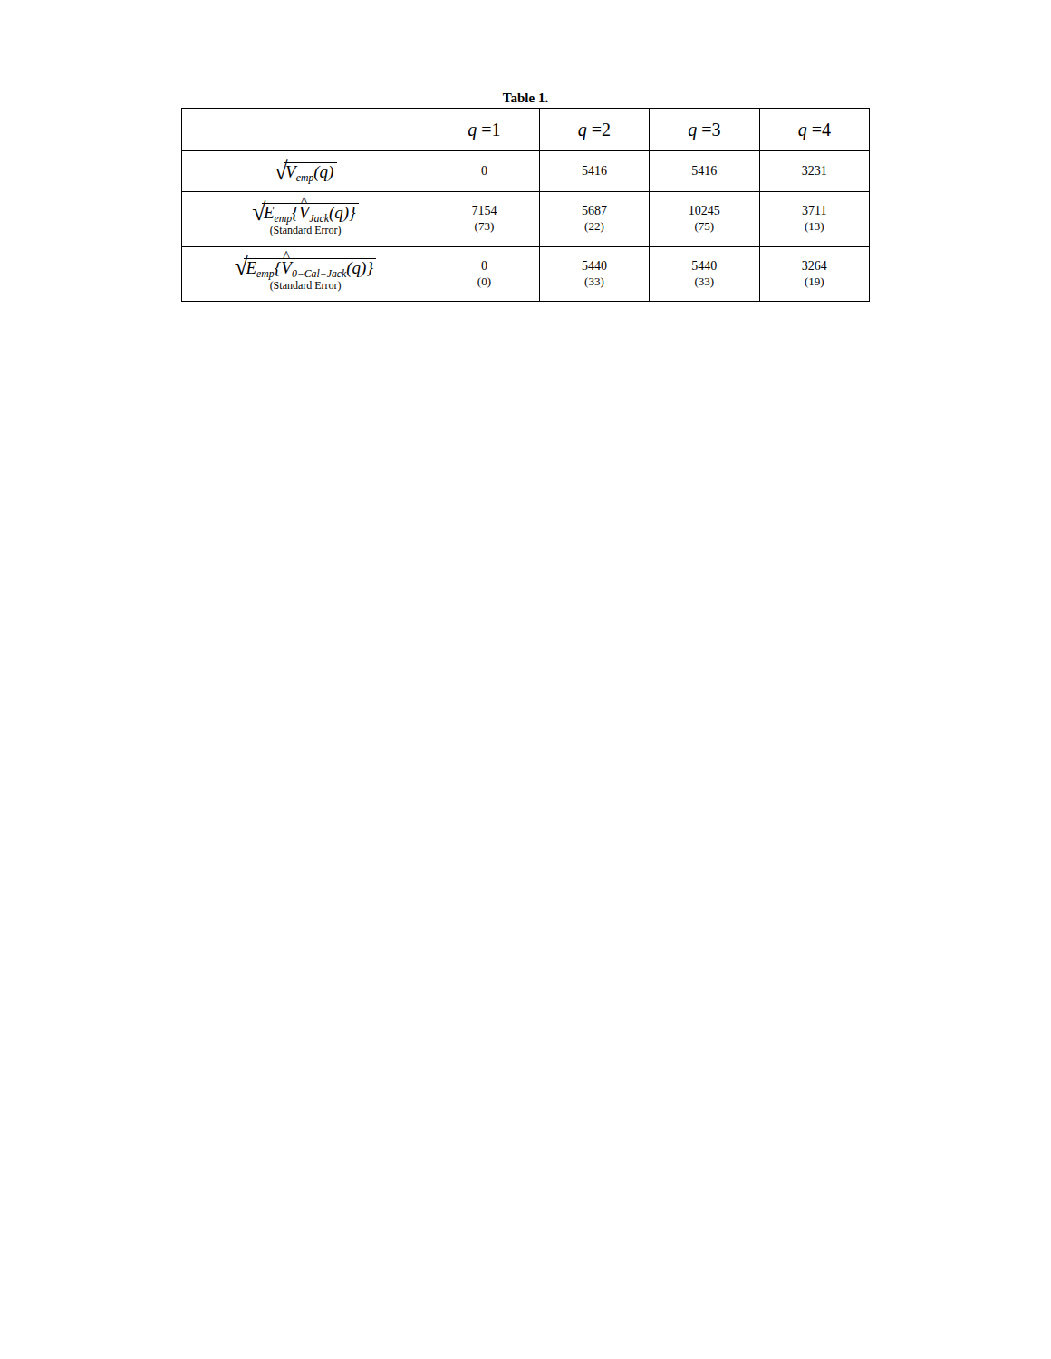Table 1.
| | q =1 | q =2 | q =3 | q =4 |
| --- | --- | --- | --- | --- |
| V emp (q) | 0 | 5416 | 5416 | 3231 |
| E emp { V Jack (q)} (Standard Error) | 7154 (73) | 5687 (22) | 10245 (75) | 3711 (13) |
| E emp { V 0−Cal−Jack (q)} (Standard Error) | 0 (0) | 5440 (33) | 5440 (33) | 3264 (19) |